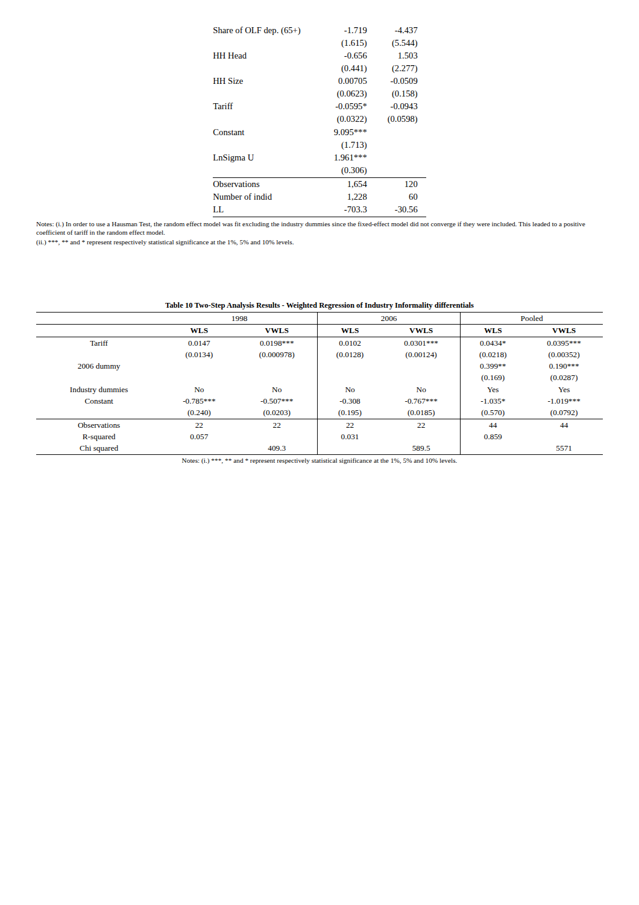| Share of OLF dep. (65+) | -1.719 | -4.437 |
| | (1.615) | (5.544) |
| HH Head | -0.656 | 1.503 |
| | (0.441) | (2.277) |
| HH Size | 0.00705 | -0.0509 |
| | (0.0623) | (0.158) |
| Tariff | -0.0595* | -0.0943 |
| | (0.0322) | (0.0598) |
| Constant | 9.095*** | |
| | (1.713) | |
| LnSigma U | 1.961*** | |
| | (0.306) | |
| Observations | 1,654 | 120 |
| Number of indid | 1,228 | 60 |
| LL | -703.3 | -30.56 |
Notes: (i.) In order to use a Hausman Test, the random effect model was fit excluding the industry dummies since the fixed-effect model did not converge if they were included. This leaded to a positive coefficient of tariff in the random effect model.
(ii.) ***, ** and * represent respectively statistical significance at the 1%, 5% and 10% levels.
Table 10 Two-Step Analysis Results - Weighted Regression of Industry Informality differentials
| | 1998 | 2006 | Pooled |
| --- | --- | --- | --- |
| | WLS | VWLS | WLS | VWLS | WLS | VWLS |
| Tariff | 0.0147 | 0.0198*** | 0.0102 | 0.0301*** | 0.0434* | 0.0395*** |
| | (0.0134) | (0.000978) | (0.0128) | (0.00124) | (0.0218) | (0.00352) |
| 2006 dummy | | | | | 0.399** | 0.190*** |
| | | | | | (0.169) | (0.0287) |
| Industry dummies | No | No | No | No | Yes | Yes |
| Constant | -0.785*** | -0.507*** | -0.308 | -0.767*** | -1.035* | -1.019*** |
| | (0.240) | (0.0203) | (0.195) | (0.0185) | (0.570) | (0.0792) |
| Observations | 22 | 22 | 22 | 22 | 44 | 44 |
| R-squared | 0.057 | | 0.031 | | 0.859 | |
| Chi squared | | 409.3 | | 589.5 | | 5571 |
Notes: (i.) ***, ** and * represent respectively statistical significance at the 1%, 5% and 10% levels.